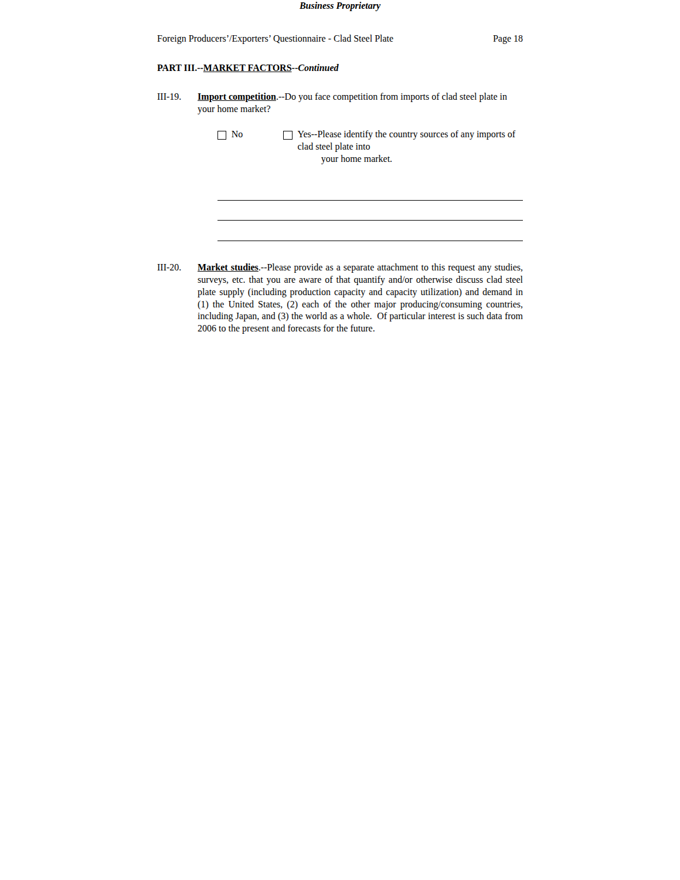Business Proprietary
Foreign Producers’/Exporters’ Questionnaire - Clad Steel Plate
Page 18
PART III.--MARKET FACTORS--Continued
III-19.
Import competition.--Do you face competition from imports of clad steel plate in your home market?
No Yes--Please identify the country sources of any imports of clad steel plate into your home market.
III-20.
Market studies.--Please provide as a separate attachment to this request any studies, surveys, etc. that you are aware of that quantify and/or otherwise discuss clad steel plate supply (including production capacity and capacity utilization) and demand in (1) the United States, (2) each of the other major producing/consuming countries, including Japan, and (3) the world as a whole. Of particular interest is such data from 2006 to the present and forecasts for the future.